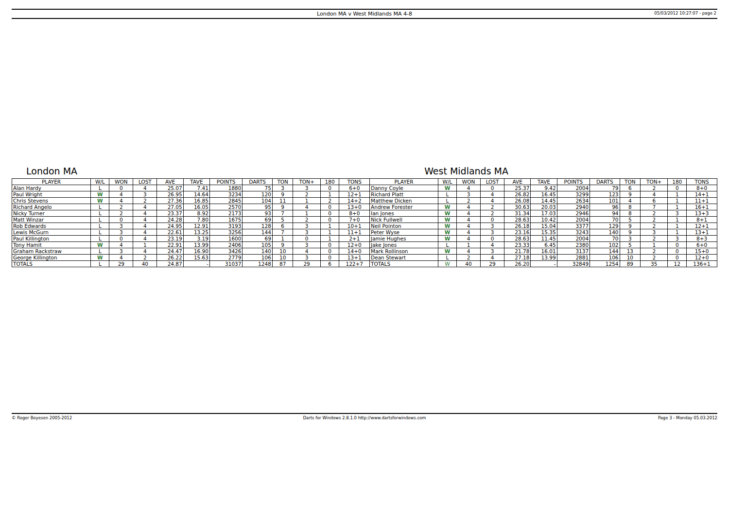London MA v West Midlands MA 4-8
05/03/2012 10:27:07 - page 2
London MA
West Midlands MA
| PLAYER | W/L | WON | LOST | AVE | TAVE | POINTS | DARTS | TON | TON+ | 180 | TONS | PLAYER | W/L | WON | LOST | AVE | TAVE | POINTS | DARTS | TON | TON+ | 180 | TONS |
| --- | --- | --- | --- | --- | --- | --- | --- | --- | --- | --- | --- | --- | --- | --- | --- | --- | --- | --- | --- | --- | --- | --- | --- |
| Alan Hardy | L | 0 | 4 | 25.07 | 7.41 | 1880 | 75 | 3 | 3 | 0 | 6+0 | Danny Coyle | W | 4 | 0 | 25.37 | 9.42 | 2004 | 79 | 6 | 2 | 0 | 8+0 |
| Paul Wright | W | 4 | 3 | 26.95 | 14.64 | 3234 | 120 | 9 | 2 | 1 | 12+1 | Richard Platt | L | 3 | 4 | 26.82 | 16.45 | 3299 | 123 | 9 | 4 | 1 | 14+1 |
| Chris Stevens | W | 4 | 2 | 27.36 | 16.85 | 2845 | 104 | 11 | 1 | 2 | 14+2 | Matthew Dicken | L | 2 | 4 | 26.08 | 14.45 | 2634 | 101 | 4 | 6 | 1 | 11+1 |
| Richard Angelo | L | 2 | 4 | 27.05 | 16.05 | 2570 | 95 | 9 | 4 | 0 | 13+0 | Andrew Forester | W | 4 | 2 | 30.63 | 20.03 | 2940 | 96 | 8 | 7 | 1 | 16+1 |
| Nicky Turner | L | 2 | 4 | 23.37 | 8.92 | 2173 | 93 | 7 | 1 | 0 | 8+0 | Ian Jones | W | 4 | 2 | 31.34 | 17.03 | 2946 | 94 | 8 | 2 | 3 | 13+3 |
| Matt Winzar | L | 0 | 4 | 24.28 | 7.80 | 1675 | 69 | 5 | 2 | 0 | 7+0 | Nick Fullwell | W | 4 | 0 | 28.63 | 10.42 | 2004 | 70 | 5 | 2 | 1 | 8+1 |
| Rob Edwards | L | 3 | 4 | 24.95 | 12.91 | 3193 | 128 | 6 | 3 | 1 | 10+1 | Neil Pointon | W | 4 | 3 | 26.18 | 15.04 | 3377 | 129 | 9 | 2 | 1 | 12+1 |
| Lewis McGurn | L | 3 | 4 | 22.61 | 13.25 | 3256 | 144 | 7 | 3 | 1 | 11+1 | Peter Wyse | W | 4 | 3 | 23.16 | 15.35 | 3243 | 140 | 9 | 3 | 1 | 13+1 |
| Paul Killington | L | 0 | 4 | 23.19 | 3.19 | 1600 | 69 | 1 | 0 | 1 | 2+1 | Jamie Hughes | W | 4 | 0 | 28.63 | 11.45 | 2004 | 70 | 3 | 2 | 3 | 8+3 |
| Tony Hamit | W | 4 | 1 | 22.91 | 13.99 | 2406 | 105 | 9 | 3 | 0 | 12+0 | Jake Jones | L | 1 | 4 | 23.33 | 6.45 | 2380 | 102 | 5 | 1 | 0 | 6+0 |
| Graham Rackstraw | L | 3 | 4 | 24.47 | 16.90 | 3426 | 140 | 10 | 4 | 0 | 14+0 | Mark Rollinson | W | 4 | 3 | 21.78 | 16.01 | 3137 | 144 | 13 | 2 | 0 | 15+0 |
| George Killington | W | 4 | 2 | 26.22 | 15.63 | 2779 | 106 | 10 | 3 | 0 | 13+1 | Dean Stewart | L | 2 | 4 | 27.18 | 13.99 | 2881 | 106 | 10 | 2 | 0 | 12+0 |
| TOTALS | L | 29 | 40 | 24.87 | - | 31037 | 1248 | 87 | 29 | 6 | 122+7 | TOTALS | W | 40 | 29 | 26.20 | - | 32849 | 1254 | 89 | 35 | 12 | 136+1 |
© Roger Boyesen 2005-2012
Darts for Windows 2.8.1.0 http://www.dartsforwindows.com
Page 3 - Monday 05.03.2012